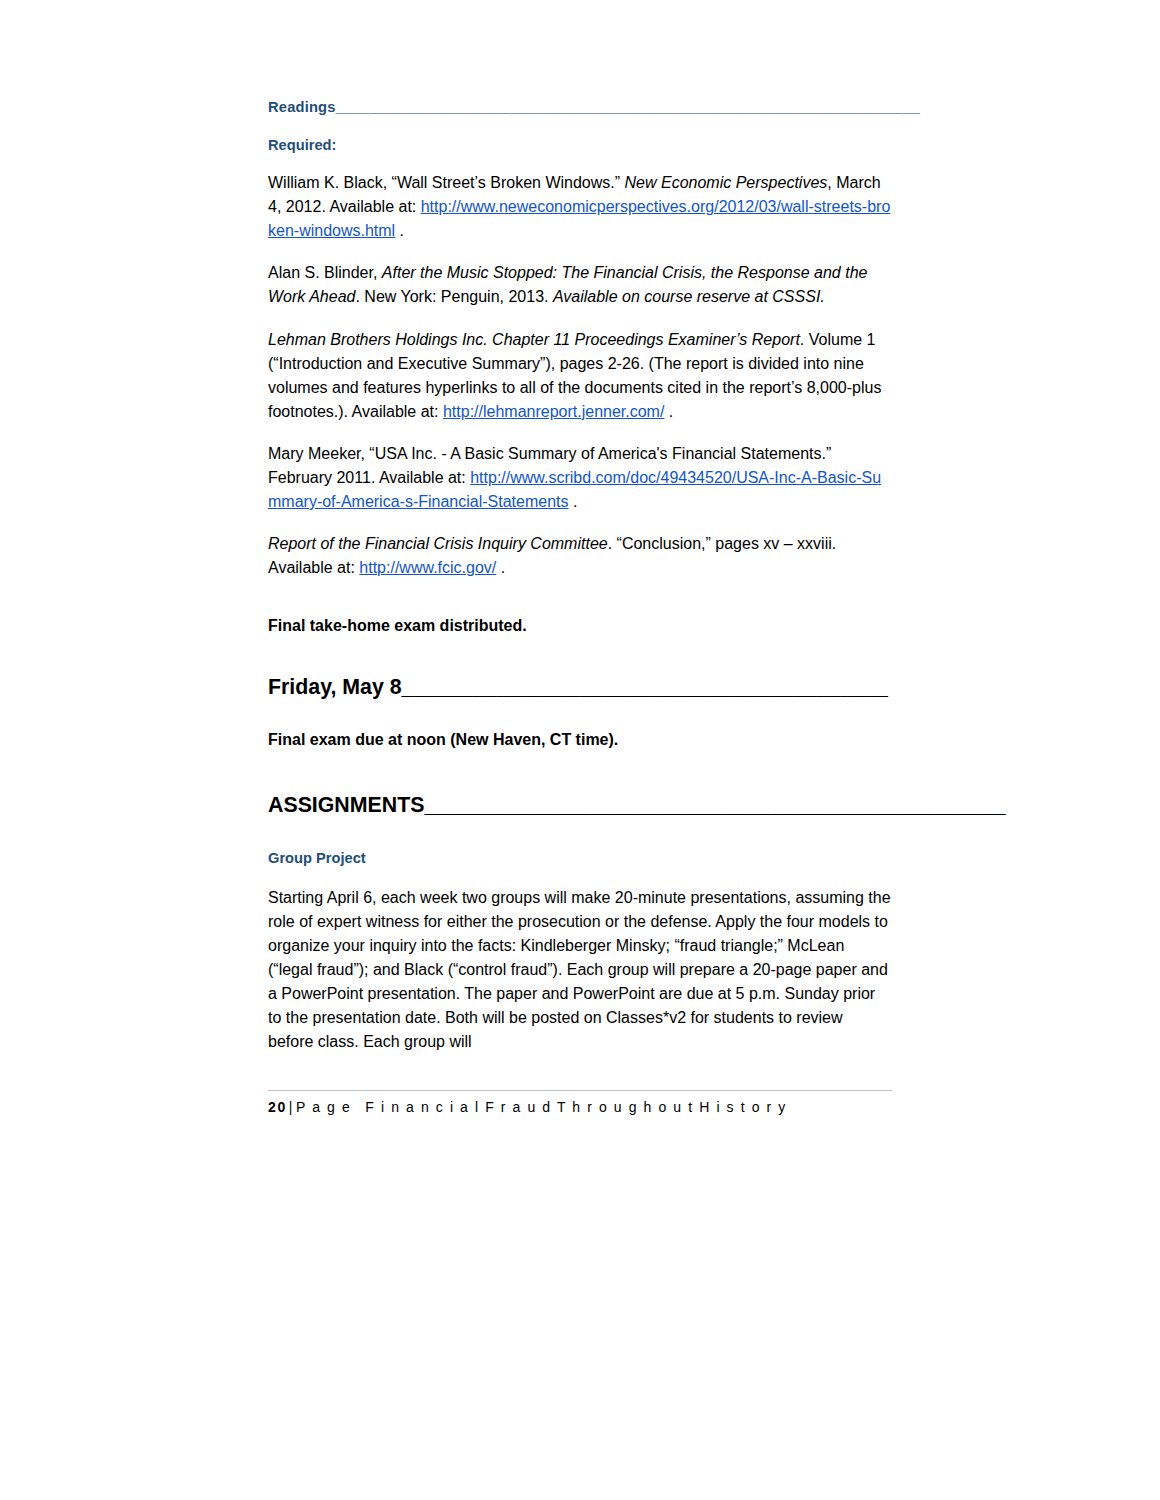Readings______________________________________________________________________
Required:
William K. Black, “Wall Street’s Broken Windows.” New Economic Perspectives, March 4, 2012. Available at: http://www.neweconomicperspectives.org/2012/03/wall-streets-broken-windows.html .
Alan S. Blinder, After the Music Stopped: The Financial Crisis, the Response and the Work Ahead. New York: Penguin, 2013. Available on course reserve at CSSSI.
Lehman Brothers Holdings Inc. Chapter 11 Proceedings Examiner’s Report. Volume 1 (“Introduction and Executive Summary”), pages 2-26. (The report is divided into nine volumes and features hyperlinks to all of the documents cited in the report’s 8,000-plus footnotes.). Available at: http://lehmanreport.jenner.com/ .
Mary Meeker, “USA Inc. - A Basic Summary of America's Financial Statements.” February 2011. Available at: http://www.scribd.com/doc/49434520/USA-Inc-A-Basic-Summary-of-America-s-Financial-Statements .
Report of the Financial Crisis Inquiry Committee. “Conclusion,” pages xv – xxviii. Available at: http://www.fcic.gov/ .
Final take-home exam distributed.
Friday, May 8_________________________________________
Final exam due at noon (New Haven, CT time).
ASSIGNMENTS_________________________________________________
Group Project
Starting April 6, each week two groups will make 20-minute presentations, assuming the role of expert witness for either the prosecution or the defense. Apply the four models to organize your inquiry into the facts: Kindleberger Minsky; “fraud triangle;” McLean (“legal fraud”); and Black (“control fraud”). Each group will prepare a 20-page paper and a PowerPoint presentation. The paper and PowerPoint are due at 5 p.m. Sunday prior to the presentation date. Both will be posted on Classes*v2 for students to review before class. Each group will
20|P a g e F i n a n c i a l F r a u d T h r o u g h o u t H i s t o r y